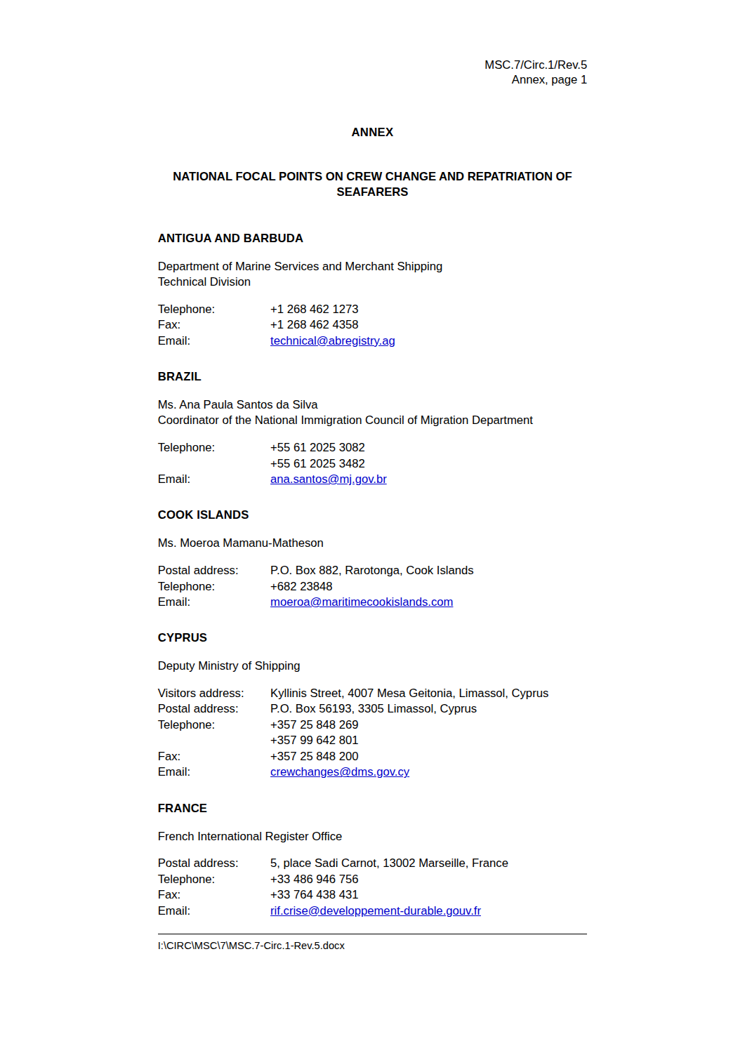MSC.7/Circ.1/Rev.5
Annex, page 1
ANNEX
NATIONAL FOCAL POINTS ON CREW CHANGE AND REPATRIATION OF SEAFARERS
ANTIGUA AND BARBUDA
Department of Marine Services and Merchant Shipping
Technical Division
| Telephone: | +1 268 462 1273 |
| Fax: | +1 268 462 4358 |
| Email: | technical@abregistry.ag |
BRAZIL
Ms. Ana Paula Santos da Silva
Coordinator of the National Immigration Council of Migration Department
| Telephone: | +55 61 2025 3082 |
| | +55 61 2025 3482 |
| Email: | ana.santos@mj.gov.br |
COOK ISLANDS
Ms. Moeroa Mamanu-Matheson
| Postal address: | P.O. Box 882, Rarotonga, Cook Islands |
| Telephone: | +682 23848 |
| Email: | moeroa@maritimecookislands.com |
CYPRUS
Deputy Ministry of Shipping
| Visitors address: | Kyllinis Street, 4007 Mesa Geitonia, Limassol, Cyprus |
| Postal address: | P.O. Box 56193, 3305 Limassol, Cyprus |
| Telephone: | +357 25 848 269 |
| | +357 99 642 801 |
| Fax: | +357 25 848 200 |
| Email: | crewchanges@dms.gov.cy |
FRANCE
French International Register Office
| Postal address: | 5, place Sadi Carnot, 13002 Marseille, France |
| Telephone: | +33 486 946 756 |
| Fax: | +33 764 438 431 |
| Email: | rif.crise@developpement-durable.gouv.fr |
I:\CIRC\MSC\7\MSC.7-Circ.1-Rev.5.docx